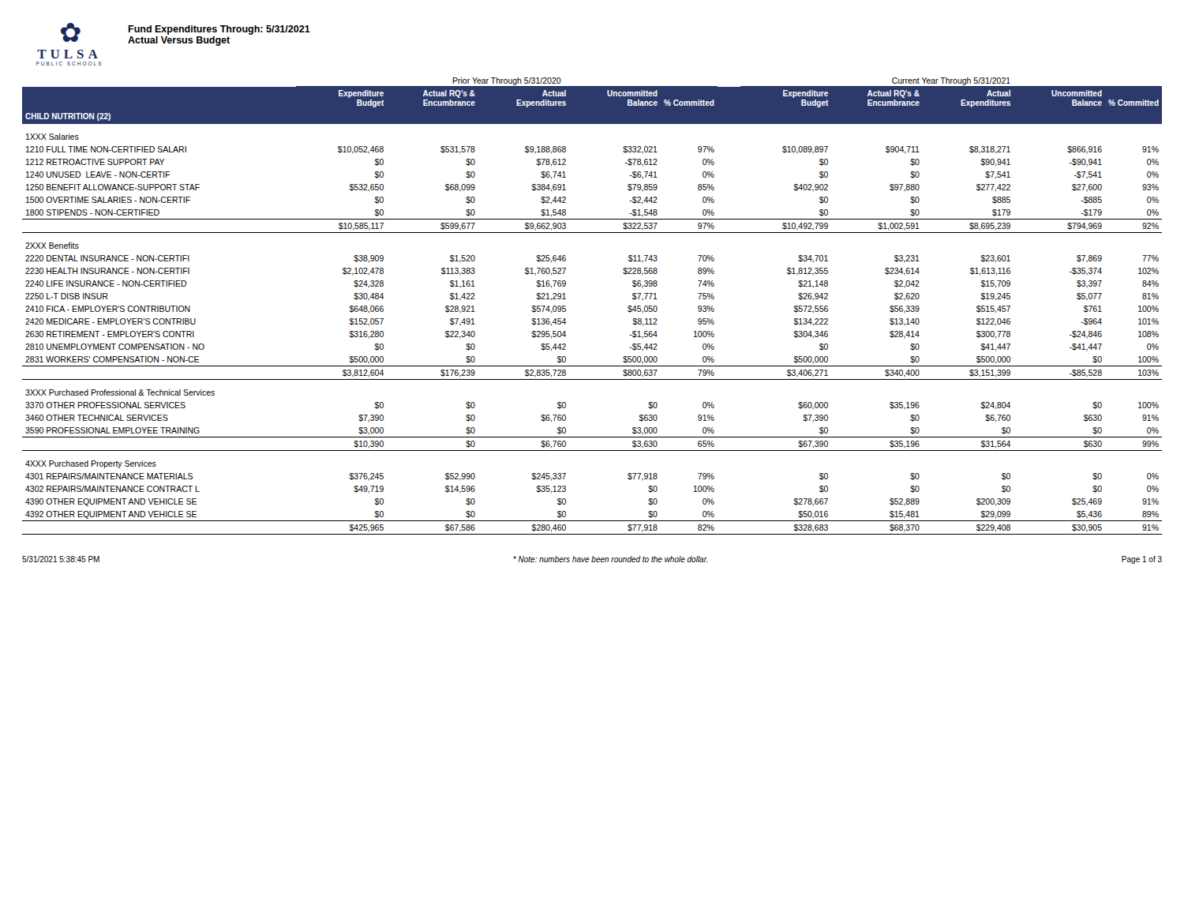✿
TULSA
PUBLIC SCHOOLS
Fund Expenditures Through: 5/31/2021
Actual Versus Budget
| | Prior Year Through 5/31/2020 | | Current Year Through 5/31/2021 |
| --- | --- | --- | --- |
| | Expenditure Budget | Actual RQ's & Encumbrance | Actual Expenditures | Uncommitted Balance | % Committed | | Expenditure Budget | Actual RQ's & Encumbrance | Actual Expenditures | Uncommitted Balance | % Committed |
| CHILD NUTRITION (22) | | | | | | | | | | | |
| 1XXX Salaries |
| 1210 FULL TIME NON-CERTIFIED SALARI | $10,052,468 | $531,578 | $9,188,868 | $332,021 | 97% | | $10,089,897 | $904,711 | $8,318,271 | $866,916 | 91% |
| 1212 RETROACTIVE SUPPORT PAY | $0 | $0 | $78,612 | -$78,612 | 0% | | $0 | $0 | $90,941 | -$90,941 | 0% |
| 1240 UNUSED LEAVE - NON-CERTIF | $0 | $0 | $6,741 | -$6,741 | 0% | | $0 | $0 | $7,541 | -$7,541 | 0% |
| 1250 BENEFIT ALLOWANCE-SUPPORT STAF | $532,650 | $68,099 | $384,691 | $79,859 | 85% | | $402,902 | $97,880 | $277,422 | $27,600 | 93% |
| 1500 OVERTIME SALARIES - NON-CERTIF | $0 | $0 | $2,442 | -$2,442 | 0% | | $0 | $0 | $885 | -$885 | 0% |
| 1800 STIPENDS - NON-CERTIFIED | $0 | $0 | $1,548 | -$1,548 | 0% | | $0 | $0 | $179 | -$179 | 0% |
| | $10,585,117 | $599,677 | $9,662,903 | $322,537 | 97% | | $10,492,799 | $1,002,591 | $8,695,239 | $794,969 | 92% |
| 2XXX Benefits |
| 2220 DENTAL INSURANCE - NON-CERTIFI | $38,909 | $1,520 | $25,646 | $11,743 | 70% | | $34,701 | $3,231 | $23,601 | $7,869 | 77% |
| 2230 HEALTH INSURANCE - NON-CERTIFI | $2,102,478 | $113,383 | $1,760,527 | $228,568 | 89% | | $1,812,355 | $234,614 | $1,613,116 | -$35,374 | 102% |
| 2240 LIFE INSURANCE - NON-CERTIFIED | $24,328 | $1,161 | $16,769 | $6,398 | 74% | | $21,148 | $2,042 | $15,709 | $3,397 | 84% |
| 2250 L-T DISB INSUR | $30,484 | $1,422 | $21,291 | $7,771 | 75% | | $26,942 | $2,620 | $19,245 | $5,077 | 81% |
| 2410 FICA - EMPLOYER'S CONTRIBUTION | $648,066 | $28,921 | $574,095 | $45,050 | 93% | | $572,556 | $56,339 | $515,457 | $761 | 100% |
| 2420 MEDICARE - EMPLOYER'S CONTRIBU | $152,057 | $7,491 | $136,454 | $8,112 | 95% | | $134,222 | $13,140 | $122,046 | -$964 | 101% |
| 2630 RETIREMENT - EMPLOYER'S CONTRI | $316,280 | $22,340 | $295,504 | -$1,564 | 100% | | $304,346 | $28,414 | $300,778 | -$24,846 | 108% |
| 2810 UNEMPLOYMENT COMPENSATION - NO | $0 | $0 | $5,442 | -$5,442 | 0% | | $0 | $0 | $41,447 | -$41,447 | 0% |
| 2831 WORKERS' COMPENSATION - NON-CE | $500,000 | $0 | $0 | $500,000 | 0% | | $500,000 | $0 | $500,000 | $0 | 100% |
| | $3,812,604 | $176,239 | $2,835,728 | $800,637 | 79% | | $3,406,271 | $340,400 | $3,151,399 | -$85,528 | 103% |
| 3XXX Purchased Professional & Technical Services |
| 3370 OTHER PROFESSIONAL SERVICES | $0 | $0 | $0 | $0 | 0% | | $60,000 | $35,196 | $24,804 | $0 | 100% |
| 3460 OTHER TECHNICAL SERVICES | $7,390 | $0 | $6,760 | $630 | 91% | | $7,390 | $0 | $6,760 | $630 | 91% |
| 3590 PROFESSIONAL EMPLOYEE TRAINING | $3,000 | $0 | $0 | $3,000 | 0% | | $0 | $0 | $0 | $0 | 0% |
| | $10,390 | $0 | $6,760 | $3,630 | 65% | | $67,390 | $35,196 | $31,564 | $630 | 99% |
| 4XXX Purchased Property Services |
| 4301 REPAIRS/MAINTENANCE MATERIALS | $376,245 | $52,990 | $245,337 | $77,918 | 79% | | $0 | $0 | $0 | $0 | 0% |
| 4302 REPAIRS/MAINTENANCE CONTRACT L | $49,719 | $14,596 | $35,123 | $0 | 100% | | $0 | $0 | $0 | $0 | 0% |
| 4390 OTHER EQUIPMENT AND VEHICLE SE | $0 | $0 | $0 | $0 | 0% | | $278,667 | $52,889 | $200,309 | $25,469 | 91% |
| 4392 OTHER EQUIPMENT AND VEHICLE SE | $0 | $0 | $0 | $0 | 0% | | $50,016 | $15,481 | $29,099 | $5,436 | 89% |
| | $425,965 | $67,586 | $280,460 | $77,918 | 82% | | $328,683 | $68,370 | $229,408 | $30,905 | 91% |
5/31/2021 5:38:45 PM
* Note: numbers have been rounded to the whole dollar.
Page 1 of 3